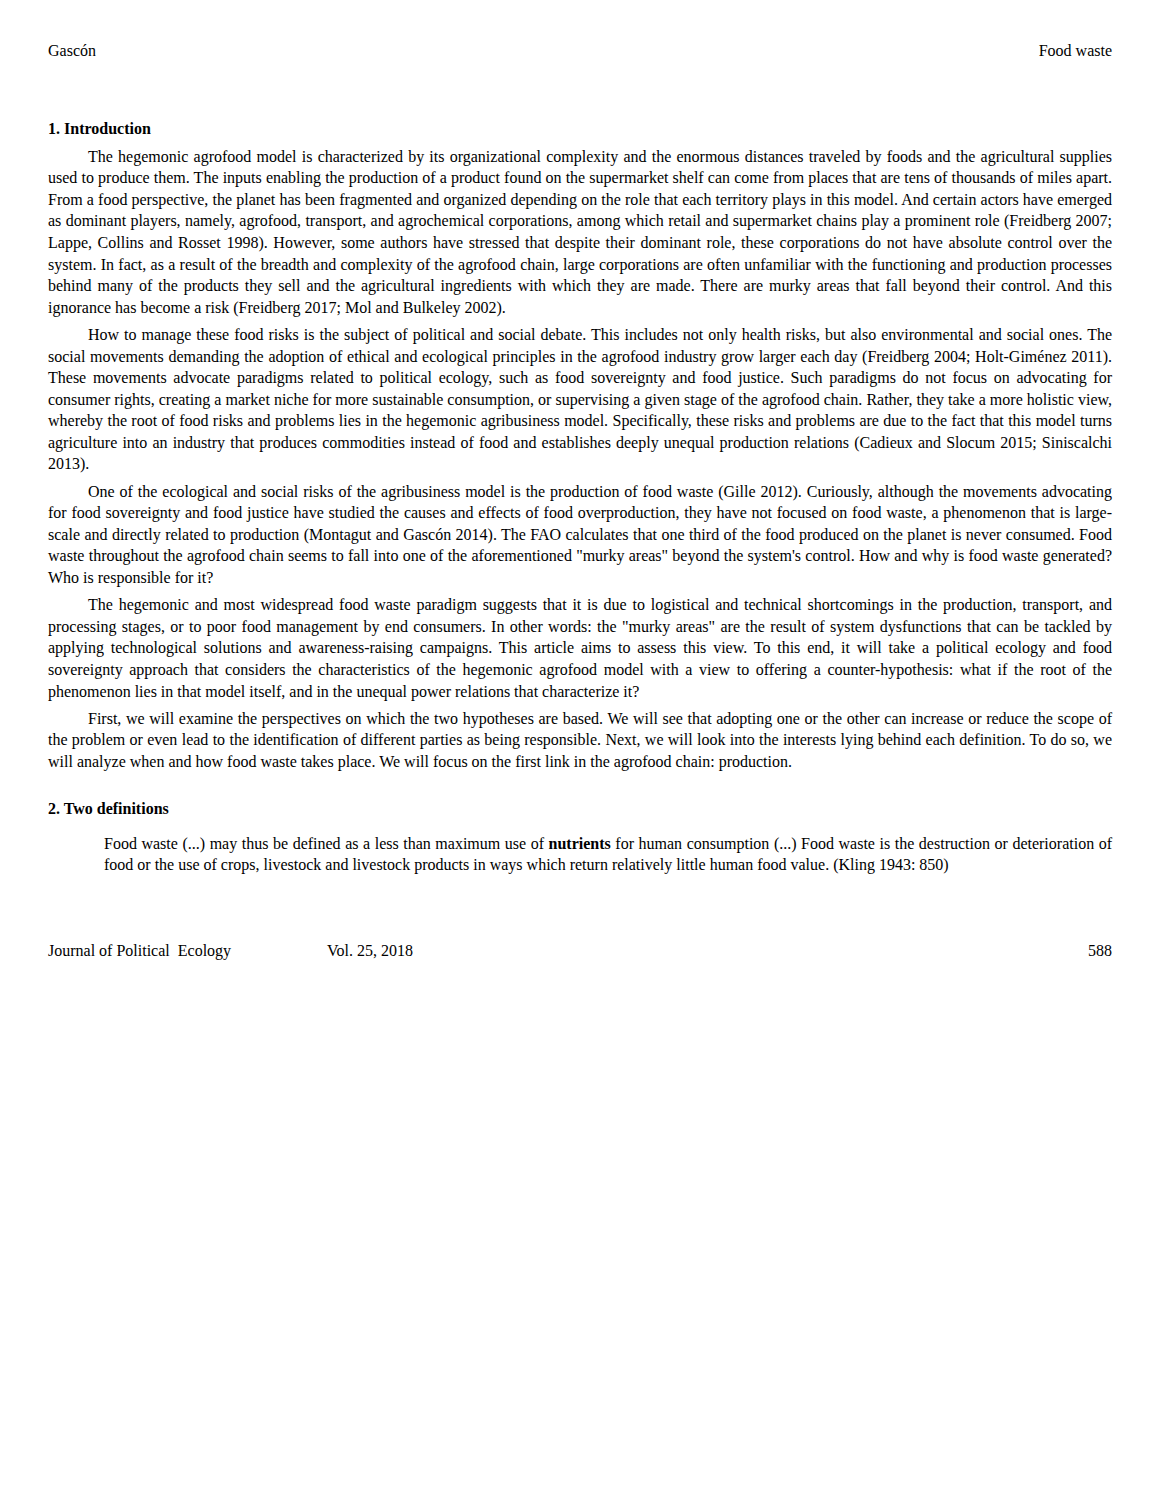Gascón Food waste
1. Introduction
The hegemonic agrofood model is characterized by its organizational complexity and the enormous distances traveled by foods and the agricultural supplies used to produce them. The inputs enabling the production of a product found on the supermarket shelf can come from places that are tens of thousands of miles apart. From a food perspective, the planet has been fragmented and organized depending on the role that each territory plays in this model. And certain actors have emerged as dominant players, namely, agrofood, transport, and agrochemical corporations, among which retail and supermarket chains play a prominent role (Freidberg 2007; Lappe, Collins and Rosset 1998). However, some authors have stressed that despite their dominant role, these corporations do not have absolute control over the system. In fact, as a result of the breadth and complexity of the agrofood chain, large corporations are often unfamiliar with the functioning and production processes behind many of the products they sell and the agricultural ingredients with which they are made. There are murky areas that fall beyond their control. And this ignorance has become a risk (Freidberg 2017; Mol and Bulkeley 2002).
How to manage these food risks is the subject of political and social debate. This includes not only health risks, but also environmental and social ones. The social movements demanding the adoption of ethical and ecological principles in the agrofood industry grow larger each day (Freidberg 2004; Holt-Giménez 2011). These movements advocate paradigms related to political ecology, such as food sovereignty and food justice. Such paradigms do not focus on advocating for consumer rights, creating a market niche for more sustainable consumption, or supervising a given stage of the agrofood chain. Rather, they take a more holistic view, whereby the root of food risks and problems lies in the hegemonic agribusiness model. Specifically, these risks and problems are due to the fact that this model turns agriculture into an industry that produces commodities instead of food and establishes deeply unequal production relations (Cadieux and Slocum 2015; Siniscalchi 2013).
One of the ecological and social risks of the agribusiness model is the production of food waste (Gille 2012). Curiously, although the movements advocating for food sovereignty and food justice have studied the causes and effects of food overproduction, they have not focused on food waste, a phenomenon that is large-scale and directly related to production (Montagut and Gascón 2014). The FAO calculates that one third of the food produced on the planet is never consumed. Food waste throughout the agrofood chain seems to fall into one of the aforementioned "murky areas" beyond the system's control. How and why is food waste generated? Who is responsible for it?
The hegemonic and most widespread food waste paradigm suggests that it is due to logistical and technical shortcomings in the production, transport, and processing stages, or to poor food management by end consumers. In other words: the "murky areas" are the result of system dysfunctions that can be tackled by applying technological solutions and awareness-raising campaigns. This article aims to assess this view. To this end, it will take a political ecology and food sovereignty approach that considers the characteristics of the hegemonic agrofood model with a view to offering a counter-hypothesis: what if the root of the phenomenon lies in that model itself, and in the unequal power relations that characterize it?
First, we will examine the perspectives on which the two hypotheses are based. We will see that adopting one or the other can increase or reduce the scope of the problem or even lead to the identification of different parties as being responsible. Next, we will look into the interests lying behind each definition. To do so, we will analyze when and how food waste takes place. We will focus on the first link in the agrofood chain: production.
2. Two definitions
Food waste (...) may thus be defined as a less than maximum use of nutrients for human consumption (...) Food waste is the destruction or deterioration of food or the use of crops, livestock and livestock products in ways which return relatively little human food value. (Kling 1943: 850)
Journal of Political Ecology Vol. 25, 2018 588